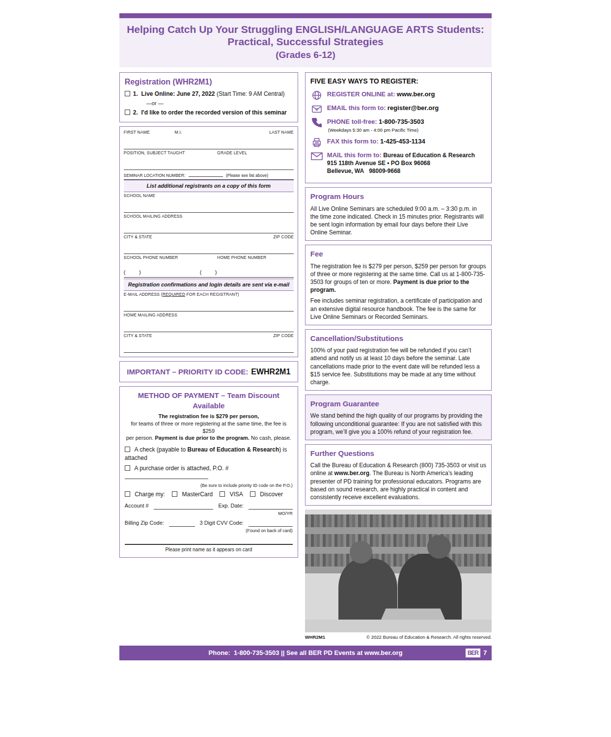Helping Catch Up Your Struggling ENGLISH/LANGUAGE ARTS Students:
Practical, Successful Strategies
(Grades 6-12)
Registration (WHR2M1)
1. Live Online: June 27, 2022 (Start Time: 9 AM Central)
—or —
2. I'd like to order the recorded version of this seminar
First Name M.I. Last Name
Position, Subject Taught Grade Level
Seminar Location Number: (Please see list above)
List additional registrants on a copy of this form
School Name
School Mailing Address
City & State Zip Code
School Phone Number Home Phone Number
( )( )
Registration confirmations and login details are sent via e-mail
E-mail Address (Required for each registrant)
Home Mailing Address
City & State Zip Code
IMPORTANT – PRIORITY ID CODE: EWHR2M1
METHOD OF PAYMENT – Team Discount Available
The registration fee is $279 per person,
for teams of three or more registering at the same time, the fee is $259
per person. Payment is due prior to the program. No cash, please.
A check (payable to Bureau of Education & Research) is attached
A purchase order is attached, P.O. #
(Be sure to include priority ID code on the P.O.)
Charge my: MasterCard VISA Discover
Account # Exp. Date:
MO/YR
Billing Zip Code: 3 Digit CVV Code:
(Found on back of card)
Please print name as it appears on card
FIVE EASY WAYS TO REGISTER:
REGISTER ONLINE at: www.ber.org
@
EMAIL this form to: register@ber.org
PHONE toll-free: 1-800-735-3503
(Weekdays 5:30 am - 4:00 pm Pacific Time)
FAX this form to: 1-425-453-1134
MAIL this form to: Bureau of Education & Research
915 118th Avenue SE • PO Box 96068
Bellevue, WA 98009-9668
Program Hours
All Live Online Seminars are scheduled 9:00 a.m. – 3:30 p.m. in the time zone indicated. Check in 15 minutes prior. Registrants will be sent login information by email four days before their Live Online Seminar.
Fee
The registration fee is $279 per person, $259 per person for groups of three or more registering at the same time. Call us at 1-800-735-3503 for groups of ten or more. Payment is due prior to the program.
Fee includes seminar registration, a certificate of participation and an extensive digital resource handbook. The fee is the same for Live Online Seminars or Recorded Seminars.
Cancellation/Substitutions
100% of your paid registration fee will be refunded if you can’t attend and notify us at least 10 days before the seminar. Late cancellations made prior to the event date will be refunded less a $15 service fee. Substitutions may be made at any time without charge.
Program Guarantee
We stand behind the high quality of our programs by providing the following unconditional guarantee: If you are not satisfied with this program, we’ll give you a 100% refund of your registration fee.
Further Questions
Call the Bureau of Education & Research (800) 735-3503 or visit us online at www.ber.org. The Bureau is North America’s leading presenter of PD training for professional educators. Programs are based on sound research, are highly practical in content and consistently receive excellent evaluations.
WHR2M1 © 2022 Bureau of Education & Research. All rights reserved.
Phone: 1-800-735-3503 || See all BER PD Events at www.ber.org BER 7